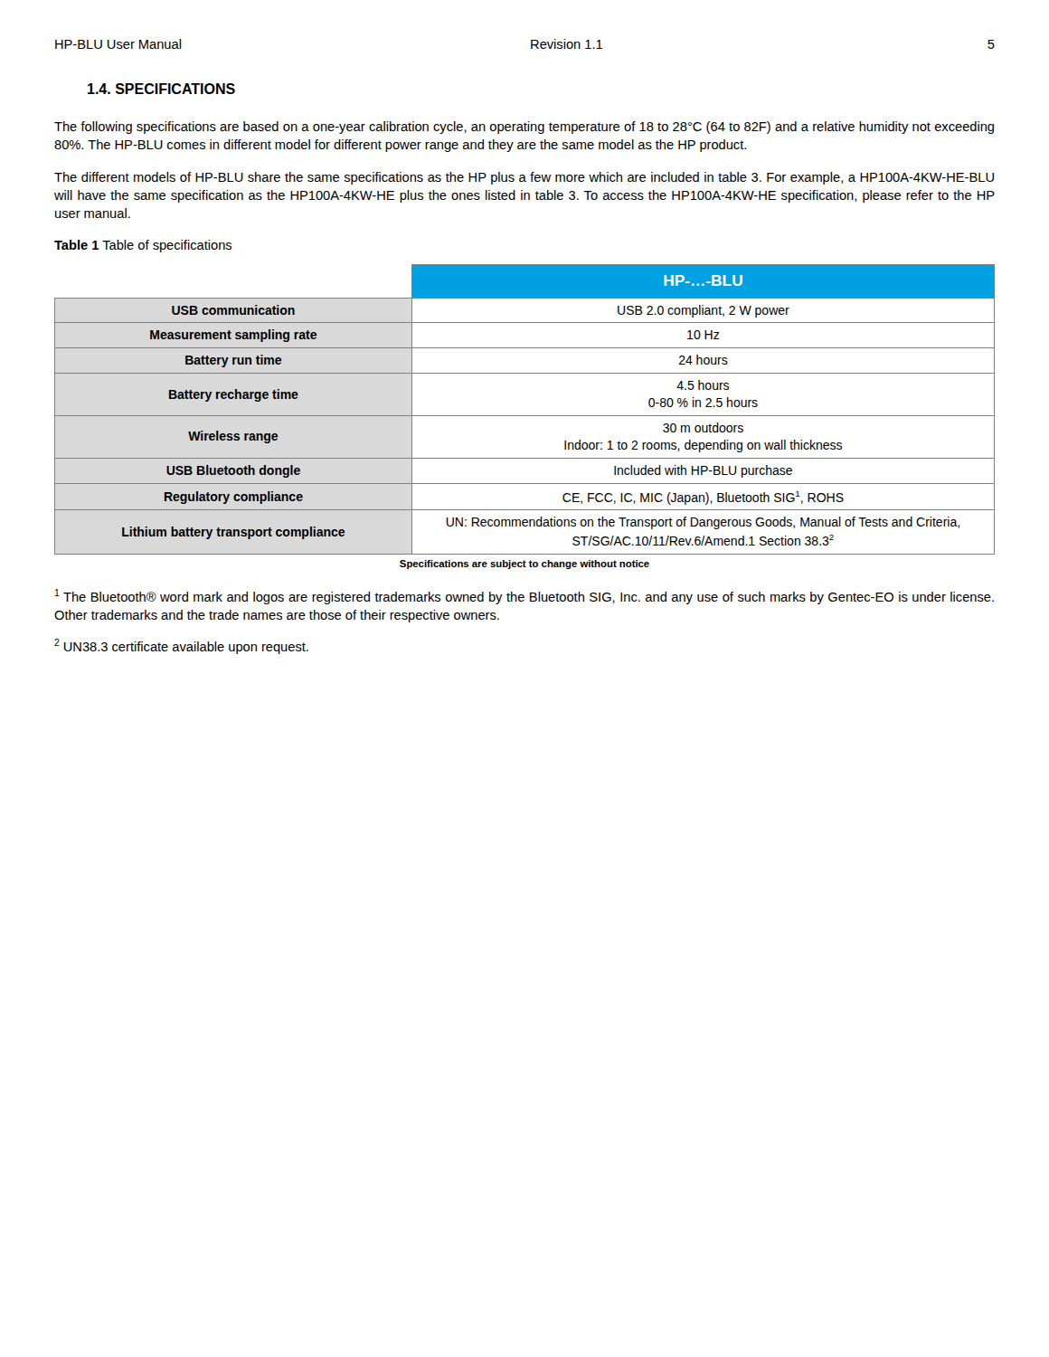HP-BLU User Manual
Revision 1.1
5
1.4. SPECIFICATIONS
The following specifications are based on a one-year calibration cycle, an operating temperature of 18 to 28°C (64 to 82F) and a relative humidity not exceeding 80%. The HP-BLU comes in different model for different power range and they are the same model as the HP product.
The different models of HP-BLU share the same specifications as the HP plus a few more which are included in table 3. For example, a HP100A-4KW-HE-BLU will have the same specification as the HP100A-4KW-HE plus the ones listed in table 3. To access the HP100A-4KW-HE specification, please refer to the HP user manual.
Table 1 Table of specifications
| | HP-…-BLU |
| USB communication | USB 2.0 compliant, 2 W power |
| Measurement sampling rate | 10 Hz |
| Battery run time | 24 hours |
| Battery recharge time | 4.5 hours 0-80 % in 2.5 hours |
| Wireless range | 30 m outdoors Indoor: 1 to 2 rooms, depending on wall thickness |
| USB Bluetooth dongle | Included with HP-BLU purchase |
| Regulatory compliance | CE, FCC, IC, MIC (Japan), Bluetooth SIG 1 , ROHS |
| Lithium battery transport compliance | UN: Recommendations on the Transport of Dangerous Goods, Manual of Tests and Criteria, ST/SG/AC.10/11/Rev.6/Amend.1 Section 38.3 2 |
Specifications are subject to change without notice
1 The Bluetooth® word mark and logos are registered trademarks owned by the Bluetooth SIG, Inc. and any use of such marks by Gentec-EO is under license. Other trademarks and the trade names are those of their respective owners.
2 UN38.3 certificate available upon request.